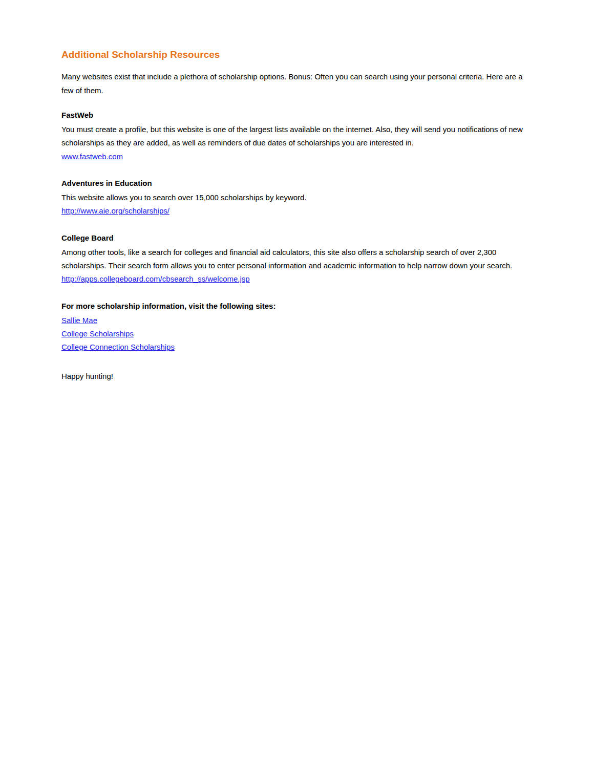Additional Scholarship Resources
Many websites exist that include a plethora of scholarship options. Bonus: Often you can search using your personal criteria. Here are a few of them.
FastWeb
You must create a profile, but this website is one of the largest lists available on the internet. Also, they will send you notifications of new scholarships as they are added, as well as reminders of due dates of scholarships you are interested in.
www.fastweb.com
Adventures in Education
This website allows you to search over 15,000 scholarships by keyword.
http://www.aie.org/scholarships/
College Board
Among other tools, like a search for colleges and financial aid calculators, this site also offers a scholarship search of over 2,300 scholarships. Their search form allows you to enter personal information and academic information to help narrow down your search.
http://apps.collegeboard.com/cbsearch_ss/welcome.jsp
For more scholarship information, visit the following sites:
Sallie Mae College Scholarships College Connection Scholarships
Happy hunting!